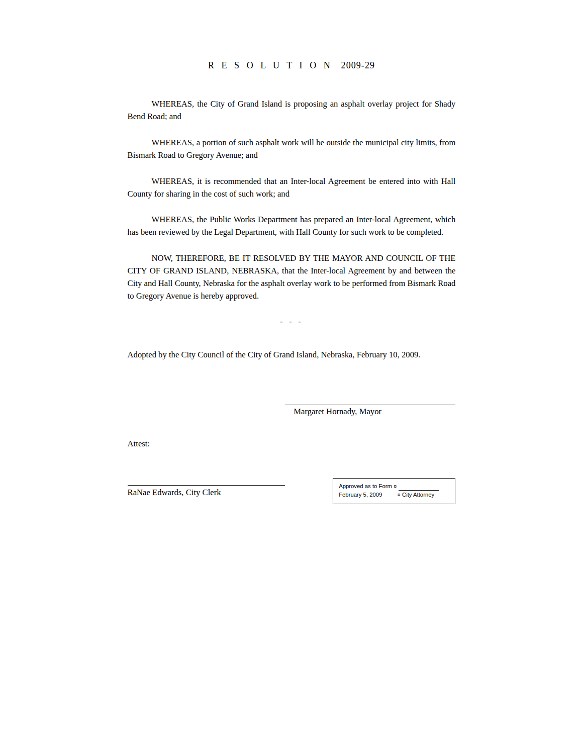R E S O L U T I O N 2009-29
WHEREAS, the City of Grand Island is proposing an asphalt overlay project for Shady Bend Road; and
WHEREAS, a portion of such asphalt work will be outside the municipal city limits, from Bismark Road to Gregory Avenue; and
WHEREAS, it is recommended that an Inter-local Agreement be entered into with Hall County for sharing in the cost of such work; and
WHEREAS, the Public Works Department has prepared an Inter-local Agreement, which has been reviewed by the Legal Department, with Hall County for such work to be completed.
NOW, THEREFORE, BE IT RESOLVED BY THE MAYOR AND COUNCIL OF THE CITY OF GRAND ISLAND, NEBRASKA, that the Inter-local Agreement by and between the City and Hall County, Nebraska for the asphalt overlay work to be performed from Bismark Road to Gregory Avenue is hereby approved.
- - -
Adopted by the City Council of the City of Grand Island, Nebraska, February 10, 2009.
Margaret Hornady, Mayor
Attest:
RaNae Edwards, City Clerk
Approved as to Form ¤
February 5, 2009 ¤ City Attorney